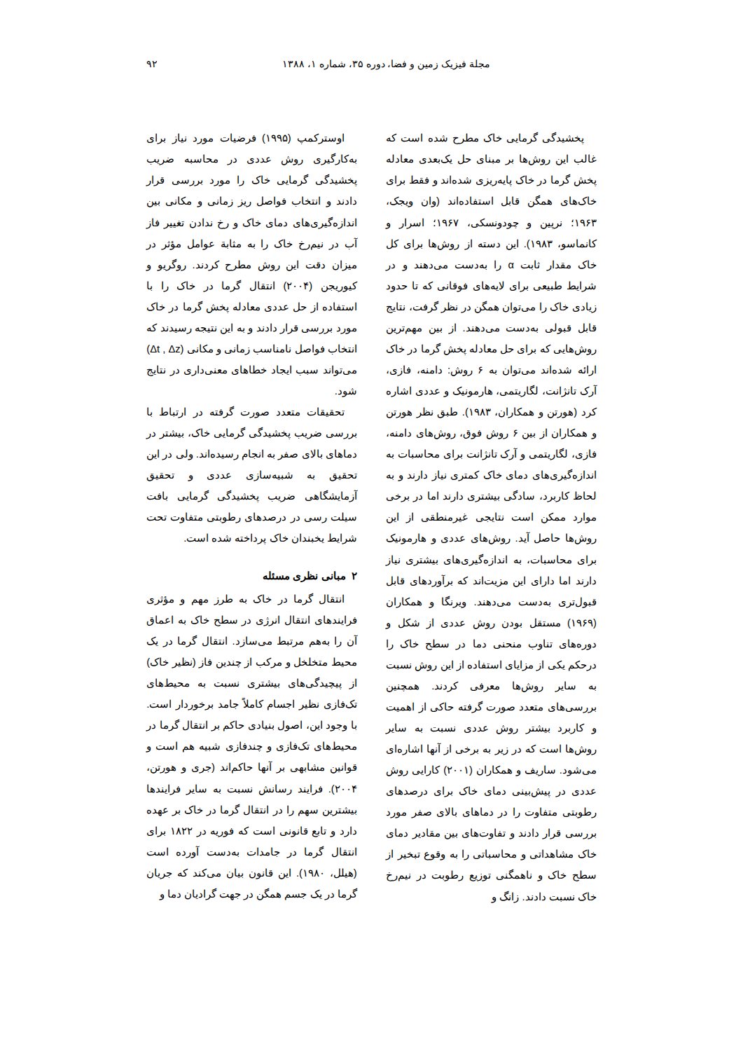مجلة فیزیک زمین و فضا، دوره ۳۵، شماره ۱، ۱۳۸۸
۹۲
پخشیدگی گرمایی خاک مطرح شده است که غالب این روش‌ها بر مبنای حل یک‌بعدی معادله پخش گرما در خاک پایه‌ریزی شده‌اند و فقط برای خاک‌های همگن قابل استفاده‌اند (وان ویجک، ۱۹۶۳؛ نرپین و چودونسکی، ۱۹۶۷؛ اسرار و کانماسو، ۱۹۸۳). این دسته از روش‌ها برای کل خاک مقدار ثابت α را به‌دست می‌دهند و در شرایط طبیعی برای لایه‌های فوقانی که تا حدود زیادی خاک را می‌توان همگن در نظر گرفت، نتایج قابل قبولی به‌دست می‌دهند. از بین مهم‌ترین روش‌هایی که برای حل معادله پخش گرما در خاک ارائه شده‌اند می‌توان به ۶ روش: دامنه، فازی، آرک تانژانت، لگاریتمی، هارمونیک و عددی اشاره کرد (هورتن و همکاران، ۱۹۸۳). طبق نظر هورتن و همکاران از بین ۶ روش فوق، روش‌های دامنه، فازی، لگاریتمی و آرک تانژانت برای محاسبات به اندازه‌گیری‌های دمای خاک کمتری نیاز دارند و به لحاظ کاربرد، سادگی بیشتری دارند اما در برخی موارد ممکن است نتایجی غیرمنطقی از این روش‌ها حاصل آید. روش‌های عددی و هارمونیک برای محاسبات، به اندازه‌گیری‌های بیشتری نیاز دارند اما دارای این مزیت‌اند که برآوردهای قابل قبول‌تری به‌دست می‌دهند. ویرنگا و همکاران (۱۹۶۹) مستقل بودن روش عددی از شکل و دوره‌های تناوب منحنی دما در سطح خاک را درحکم یکی از مزایای استفاده از این روش نسبت به سایر روش‌ها معرفی کردند. همچنین بررسی‌های متعدد صورت گرفته حاکی از اهمیت و کاربرد بیشتر روش عددی نسبت به سایر روش‌ها است که در زیر به برخی از آنها اشاره‌ای می‌شود. ساریف و همکاران (۲۰۰۱) کارایی روش عددی در پیش‌بینی دمای خاک برای درصدهای رطوبتی متفاوت را در دماهای بالای صفر مورد بررسی قرار دادند و تفاوت‌های بین مقادیر دمای خاک مشاهداتی و محاسباتی را به وقوع تبخیر از سطح خاک و ناهمگنی توزیع رطوبت در نیم‌رخ خاک نسبت دادند. زانگ و
اوسترکمپ (۱۹۹۵) فرضیات مورد نیاز برای به‌کارگیری روش عددی در محاسبه ضریب پخشیدگی گرمایی خاک را مورد بررسی قرار دادند و انتخاب فواصل ریز زمانی و مکانی بین اندازه‌گیری‌های دمای خاک و رخ ندادن تغییر فاز آب در نیم‌رخ خاک را به مثابة عوامل مؤثر در میزان دقت این روش مطرح کردند. روگریو و کیوریجن (۲۰۰۴) انتقال گرما در خاک را با استفاده از حل عددی معادله پخش گرما در خاک مورد بررسی قرار دادند و به این نتیجه رسیدند که انتخاب فواصل نامناسب زمانی و مکانی (Δt , Δz) می‌تواند سبب ایجاد خطاهای معنی‌داری در نتایج شود.
تحقیقات متعدد صورت گرفته در ارتباط با بررسی ضریب پخشیدگی گرمایی خاک، بیشتر در دماهای بالای صفر به انجام رسیده‌اند. ولی در این تحقیق به شبیه‌سازی عددی و تحقیق آزمایشگاهی ضریب پخشیدگی گرمایی بافت سیلت رسی در درصدهای رطوبتی متفاوت تحت شرایط یخبندان خاک پرداخته شده است.
۲ مبانی نظری مسئله
انتقال گرما در خاک به طرز مهم و مؤثری فرایندهای انتقال انرژی در سطح خاک به اعماق آن را به‌هم مرتبط می‌سازد. انتقال گرما در یک محیط متخلخل و مرکب از چندین فاز (نظیر خاک) از پیچیدگی‌های بیشتری نسبت به محیط‌های تک‌فازی نظیر اجسام کاملاً جامد برخوردار است. با وجود این، اصول بنیادی حاکم بر انتقال گرما در محیط‌های تک‌فازی و چندفازی شبیه هم است و قوانین مشابهی بر آنها حاکم‌اند (جری و هورتن، ۲۰۰۴). فرایند رسانش نسبت به سایر فرایندها بیشترین سهم را در انتقال گرما در خاک بر عهده دارد و تابع قانونی است که فوریه در ۱۸۲۲ برای انتقال گرما در جامدات به‌دست آورده است (هیلل، ۱۹۸۰). این قانون بیان می‌کند که جریان گرما در یک جسم همگن در جهت گرادیان دما و